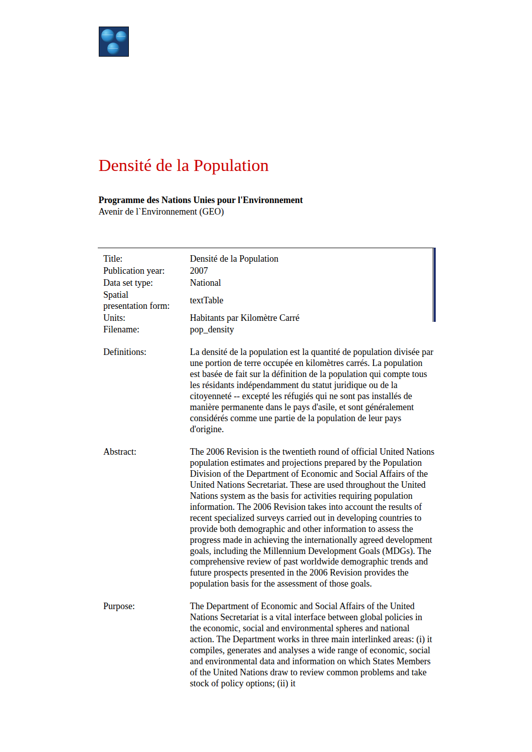Densité de la Population
Programme des Nations Unies pour l'Environnement
Avenir de l`Environnement (GEO)
| Title: | Densité de la Population |
| Publication year: | 2007 |
| Data set type: | National |
| Spatial presentation form: | textTable |
| Units: | Habitants par Kilomètre Carré |
| Filename: | pop_density |
| Definitions: | La densité de la population est la quantité de population divisée par une portion de terre occupée en kilomètres carrés. La population est basée de fait sur la définition de la population qui compte tous les résidants indépendamment du statut juridique ou de la citoyenneté -- excepté les réfugiés qui ne sont pas installés de manière permanente dans le pays d'asile, et sont généralement considérés comme une partie de la population de leur pays d'origine. |
| Abstract: | The 2006 Revision is the twentieth round of official United Nations population estimates and projections prepared by the Population Division of the Department of Economic and Social Affairs of the United Nations Secretariat. These are used throughout the United Nations system as the basis for activities requiring population information. The 2006 Revision takes into account the results of recent specialized surveys carried out in developing countries to provide both demographic and other information to assess the progress made in achieving the internationally agreed development goals, including the Millennium Development Goals (MDGs). The comprehensive review of past worldwide demographic trends and future prospects presented in the 2006 Revision provides the population basis for the assessment of those goals. |
| Purpose: | The Department of Economic and Social Affairs of the United Nations Secretariat is a vital interface between global policies in the economic, social and environmental spheres and national action. The Department works in three main interlinked areas: (i) it compiles, generates and analyses a wide range of economic, social and environmental data and information on which States Members of the United Nations draw to review common problems and take stock of policy options; (ii) it |